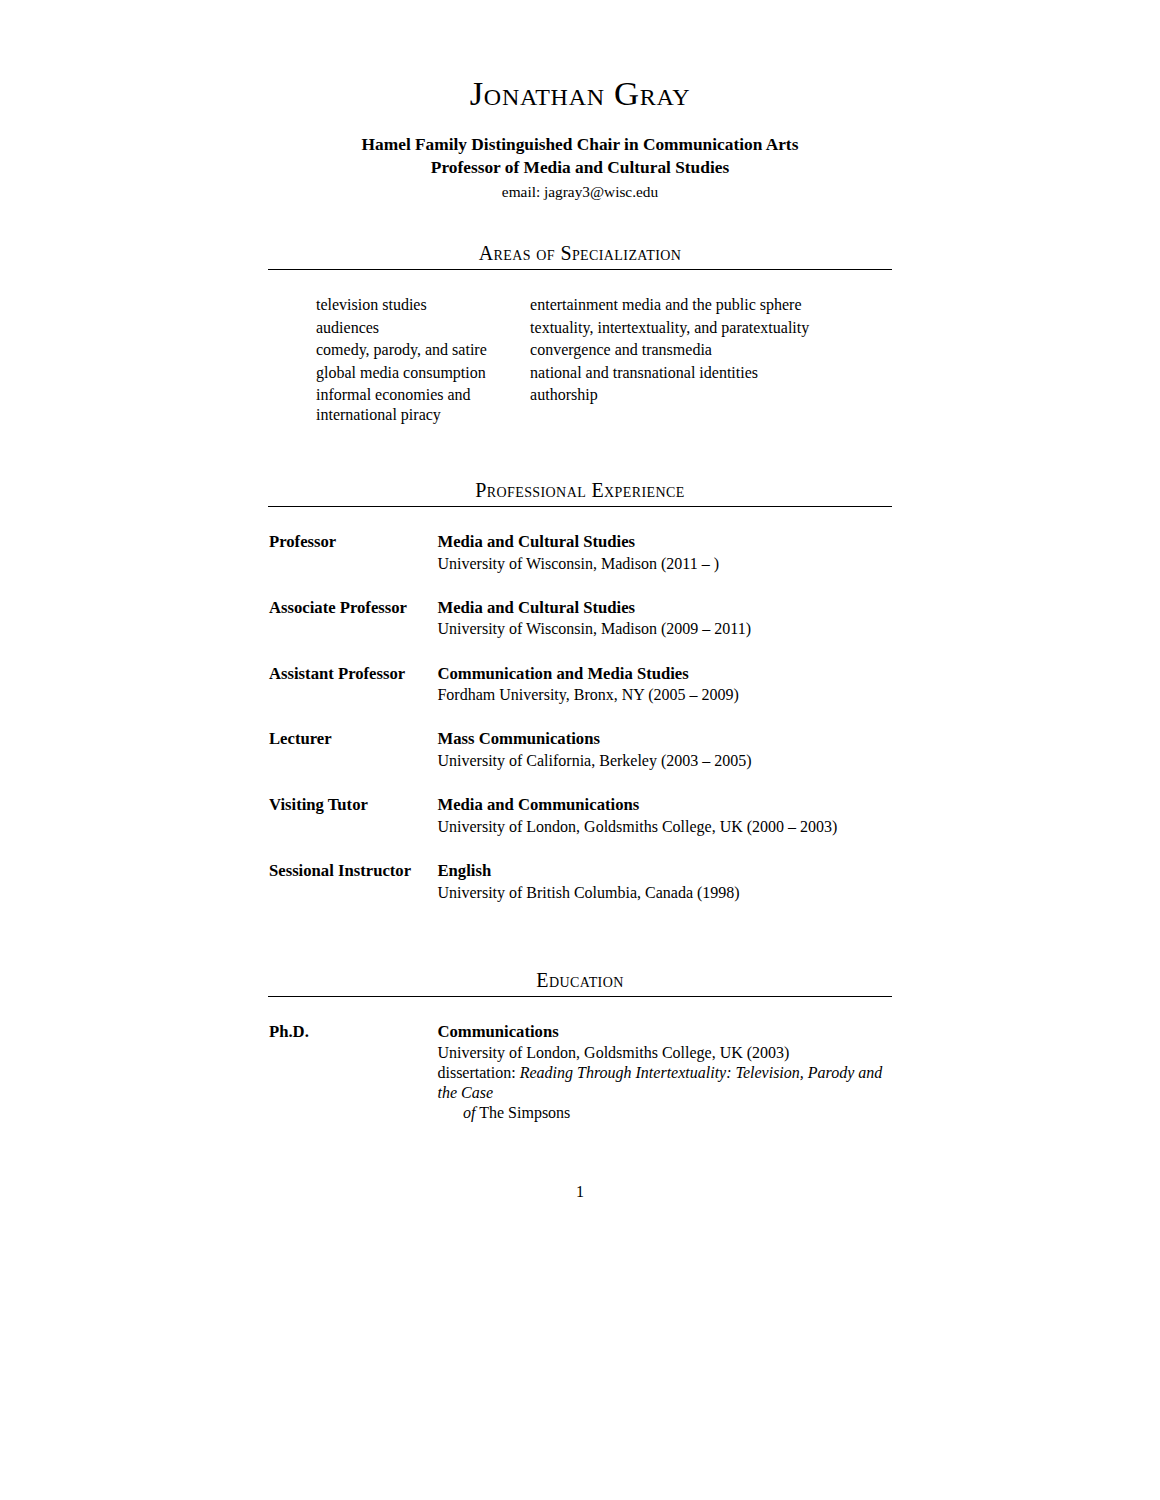Jonathan Gray
Hamel Family Distinguished Chair in Communication Arts
Professor of Media and Cultural Studies
email: jagray3@wisc.edu
Areas of Specialization
| television studies | entertainment media and the public sphere |
| audiences | textuality, intertextuality, and paratextuality |
| comedy, parody, and satire | convergence and transmedia |
| global media consumption | national and transnational identities |
| informal economies and international piracy | authorship |
Professional Experience
| Professor | Media and Cultural Studies University of Wisconsin, Madison (2011 – ) |
| Associate Professor | Media and Cultural Studies University of Wisconsin, Madison (2009 – 2011) |
| Assistant Professor | Communication and Media Studies Fordham University, Bronx, NY (2005 – 2009) |
| Lecturer | Mass Communications University of California, Berkeley (2003 – 2005) |
| Visiting Tutor | Media and Communications University of London, Goldsmiths College, UK (2000 – 2003) |
| Sessional Instructor | English University of British Columbia, Canada (1998) |
Education
| Ph.D. | Communications University of London, Goldsmiths College, UK (2003) dissertation: Reading Through Intertextuality: Television, Parody and the Case of The Simpsons |
1